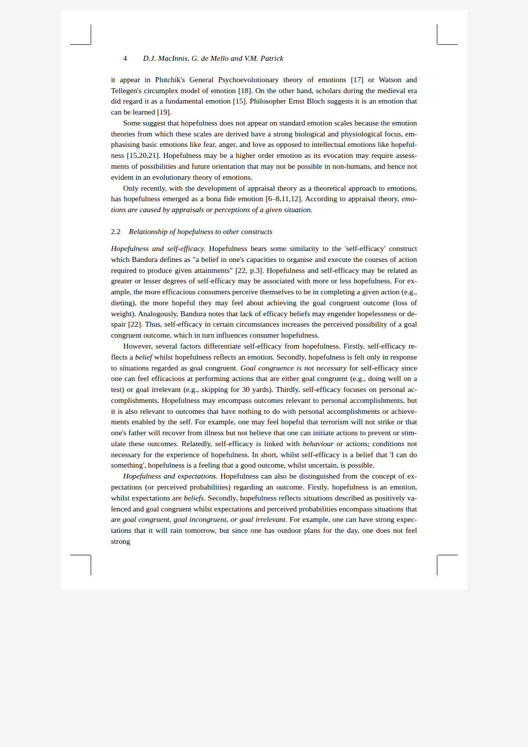4 D.J. MacInnis, G. de Mello and V.M. Patrick
it appear in Plutchik's General Psychoevolutionary theory of emotions [17] or Watson and Tellegen's circumplex model of emotion [18]. On the other hand, scholars during the medieval era did regard it as a fundamental emotion [15]. Philosopher Ernst Bloch suggests it is an emotion that can be learned [19].
Some suggest that hopefulness does not appear on standard emotion scales because the emotion theories from which these scales are derived have a strong biological and physiological focus, emphasising basic emotions like fear, anger, and love as opposed to intellectual emotions like hopefulness [15,20,21]. Hopefulness may be a higher order emotion as its evocation may require assessments of possibilities and future orientation that may not be possible in non-humans, and hence not evident in an evolutionary theory of emotions.
Only recently, with the development of appraisal theory as a theoretical approach to emotions, has hopefulness emerged as a bona fide emotion [6–8,11,12]. According to appraisal theory, emotions are caused by appraisals or perceptions of a given situation.
2.2 Relationship of hopefulness to other constructs
Hopefulness and self-efficacy. Hopefulness bears some similarity to the 'self-efficacy' construct which Bandura defines as "a belief in one's capacities to organise and execute the courses of action required to produce given attainments" [22, p.3]. Hopefulness and self-efficacy may be related as greater or lesser degrees of self-efficacy may be associated with more or less hopefulness. For example, the more efficacious consumers perceive themselves to be in completing a given action (e.g., dieting), the more hopeful they may feel about achieving the goal congruent outcome (loss of weight). Analogously, Bandura notes that lack of efficacy beliefs may engender hopelessness or despair [22]. Thus, self-efficacy in certain circumstances increases the perceived possibility of a goal congruent outcome, which in turn influences consumer hopefulness.
However, several factors differentiate self-efficacy from hopefulness. Firstly, self-efficacy reflects a belief whilst hopefulness reflects an emotion. Secondly, hopefulness is felt only in response to situations regarded as goal congruent. Goal congruence is not necessary for self-efficacy since one can feel efficacious at performing actions that are either goal congruent (e.g., doing well on a test) or goal irrelevant (e.g., skipping for 30 yards). Thirdly, self-efficacy focuses on personal accomplishments. Hopefulness may encompass outcomes relevant to personal accomplishments, but it is also relevant to outcomes that have nothing to do with personal accomplishments or achievements enabled by the self. For example, one may feel hopeful that terrorism will not strike or that one's father will recover from illness but not believe that one can initiate actions to prevent or stimulate these outcomes. Relatedly, self-efficacy is linked with behaviour or actions; conditions not necessary for the experience of hopefulness. In short, whilst self-efficacy is a belief that 'I can do something', hopefulness is a feeling that a good outcome, whilst uncertain, is possible.
Hopefulness and expectations. Hopefulness can also be distinguished from the concept of expectations (or perceived probabilities) regarding an outcome. Firstly, hopefulness is an emotion, whilst expectations are beliefs. Secondly, hopefulness reflects situations described as positively valenced and goal congruent whilst expectations and perceived probabilities encompass situations that are goal congruent, goal incongruent, or goal irrelevant. For example, one can have strong expectations that it will rain tomorrow, but since one has outdoor plans for the day, one does not feel strong